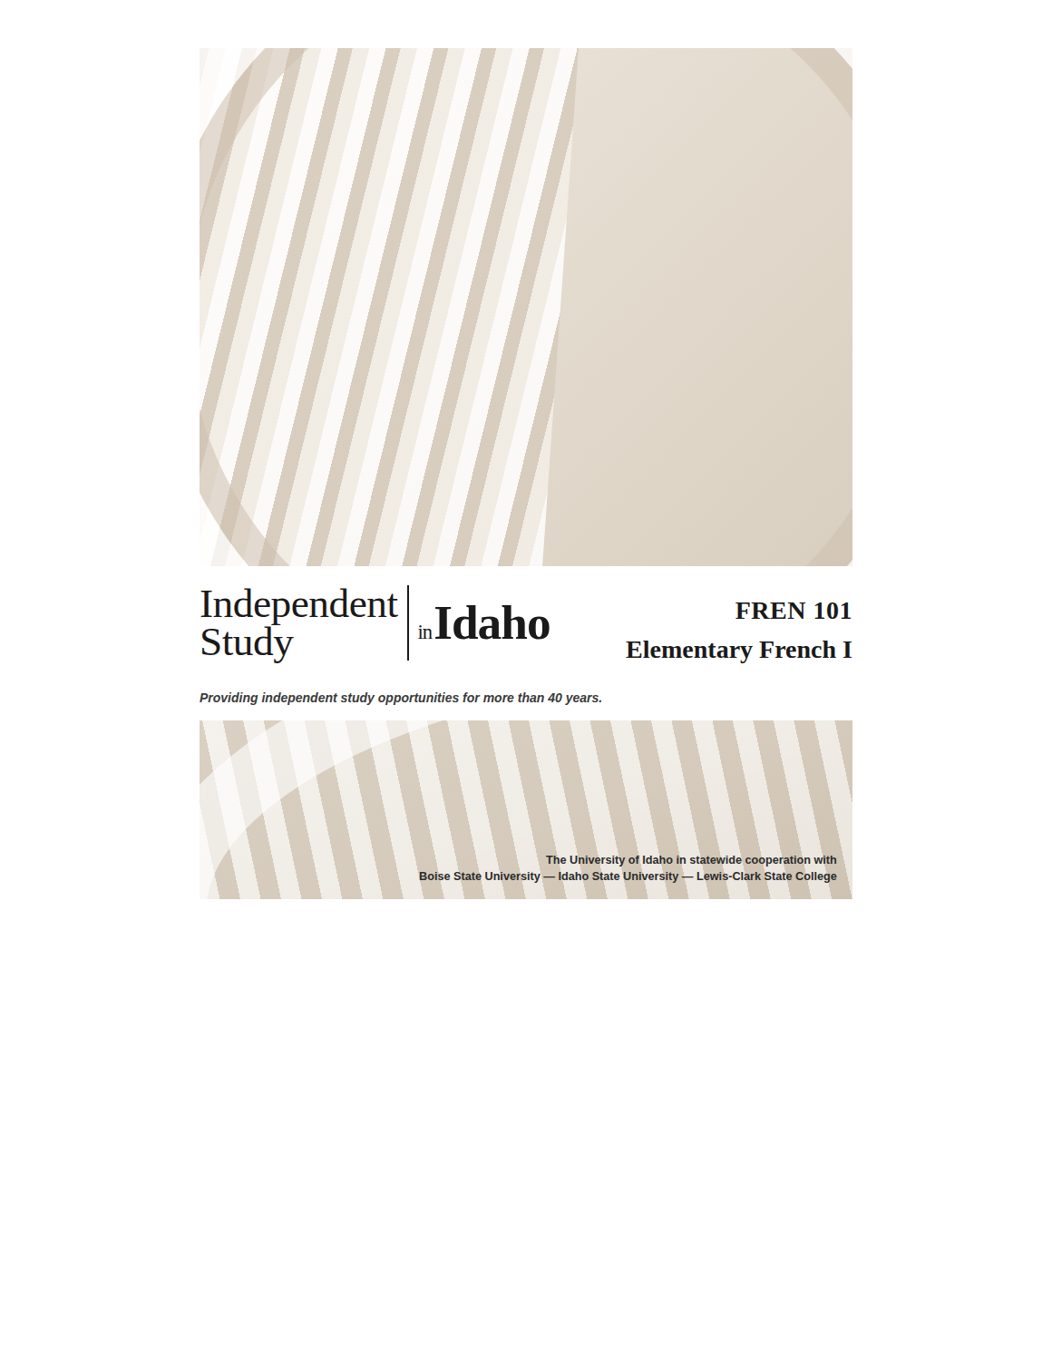Independent Study in Idaho
FREN 101
Elementary French I
Providing independent study opportunities for more than 40 years.
The University of Idaho in statewide cooperation with
Boise State University — Idaho State University — Lewis-Clark State College